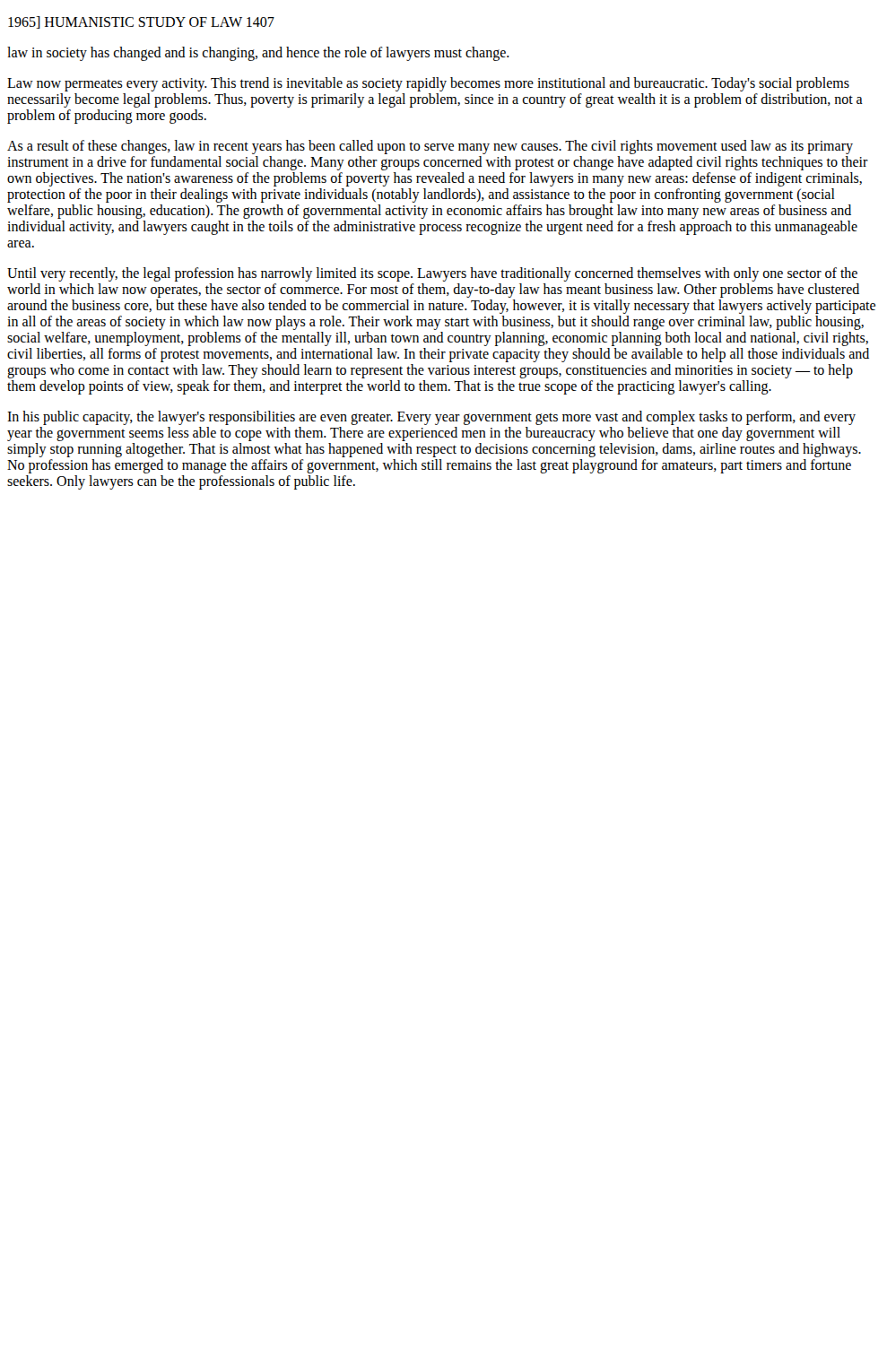1965] HUMANISTIC STUDY OF LAW 1407
law in society has changed and is changing, and hence the role of lawyers must change.
Law now permeates every activity. This trend is inevitable as society rapidly becomes more institutional and bureaucratic. Today's social problems necessarily become legal problems. Thus, poverty is primarily a legal problem, since in a country of great wealth it is a problem of distribution, not a problem of producing more goods.
As a result of these changes, law in recent years has been called upon to serve many new causes. The civil rights movement used law as its primary instrument in a drive for fundamental social change. Many other groups concerned with protest or change have adapted civil rights techniques to their own objectives. The nation's awareness of the problems of poverty has revealed a need for lawyers in many new areas: defense of indigent criminals, protection of the poor in their dealings with private individuals (notably landlords), and assistance to the poor in confronting government (social welfare, public housing, education). The growth of governmental activity in economic affairs has brought law into many new areas of business and individual activity, and lawyers caught in the toils of the administrative process recognize the urgent need for a fresh approach to this unmanageable area.
Until very recently, the legal profession has narrowly limited its scope. Lawyers have traditionally concerned themselves with only one sector of the world in which law now operates, the sector of commerce. For most of them, day-to-day law has meant business law. Other problems have clustered around the business core, but these have also tended to be commercial in nature. Today, however, it is vitally necessary that lawyers actively participate in all of the areas of society in which law now plays a role. Their work may start with business, but it should range over criminal law, public housing, social welfare, unemployment, problems of the mentally ill, urban town and country planning, economic planning both local and national, civil rights, civil liberties, all forms of protest movements, and international law. In their private capacity they should be available to help all those individuals and groups who come in contact with law. They should learn to represent the various interest groups, constituencies and minorities in society — to help them develop points of view, speak for them, and interpret the world to them. That is the true scope of the practicing lawyer's calling.
In his public capacity, the lawyer's responsibilities are even greater. Every year government gets more vast and complex tasks to perform, and every year the government seems less able to cope with them. There are experienced men in the bureaucracy who believe that one day government will simply stop running altogether. That is almost what has happened with respect to decisions concerning television, dams, airline routes and highways. No profession has emerged to manage the affairs of government, which still remains the last great playground for amateurs, part timers and fortune seekers. Only lawyers can be the professionals of public life.